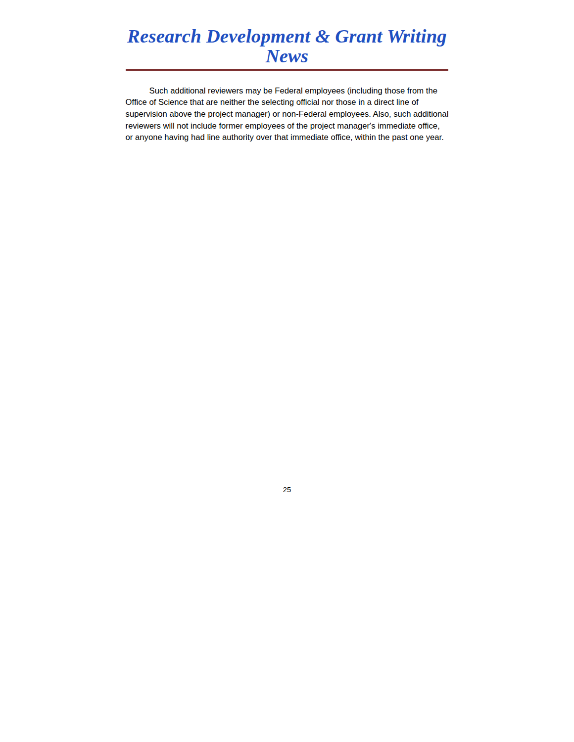Research Development & Grant Writing News
Such additional reviewers may be Federal employees (including those from the Office of Science that are neither the selecting official nor those in a direct line of supervision above the project manager) or non-Federal employees. Also, such additional reviewers will not include former employees of the project manager's immediate office, or anyone having had line authority over that immediate office, within the past one year.
25